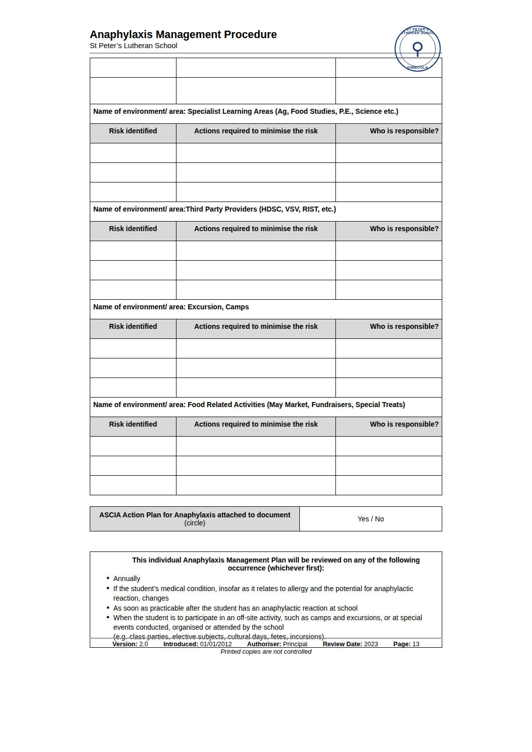ST PETER'S LUTHERAN SCHOOL
⚲
DIMBOOLA
Anaphylaxis Management Procedure
St Peter’s Lutheran School
| Name of environment/ area: Specialist Learning Areas (Ag, Food Studies, P.E., Science etc.) |
| Risk identified | Actions required to minimise the risk | Who is responsible? |
| Name of environment/ area:Third Party Providers (HDSC, VSV, RIST, etc.) |
| Risk identified | Actions required to minimise the risk | Who is responsible? |
| Name of environment/ area: Excursion, Camps |
| Risk identified | Actions required to minimise the risk | Who is responsible? |
| Name of environment/ area: Food Related Activities (May Market, Fundraisers, Special Treats) |
| Risk identified | Actions required to minimise the risk | Who is responsible? |
| ASCIA Action Plan for Anaphylaxis attached to document (circle) | Yes / No |
This individual Anaphylaxis Management Plan will be reviewed on any of the following occurrence (whichever first):
Annually
If the student’s medical condition, insofar as it relates to allergy and the potential for anaphylactic reaction, changes
As soon as practicable after the student has an anaphylactic reaction at school
When the student is to participate in an off-site activity, such as camps and excursions, or at special events conducted, organised or attended by the school (e.g. class parties, elective subjects, cultural days, fetes, incursions).
Version: 2.0 Introduced: 01/01/2012 Authoriser: Principal Review Date: 2023 Page: 13
Printed copies are not controlled